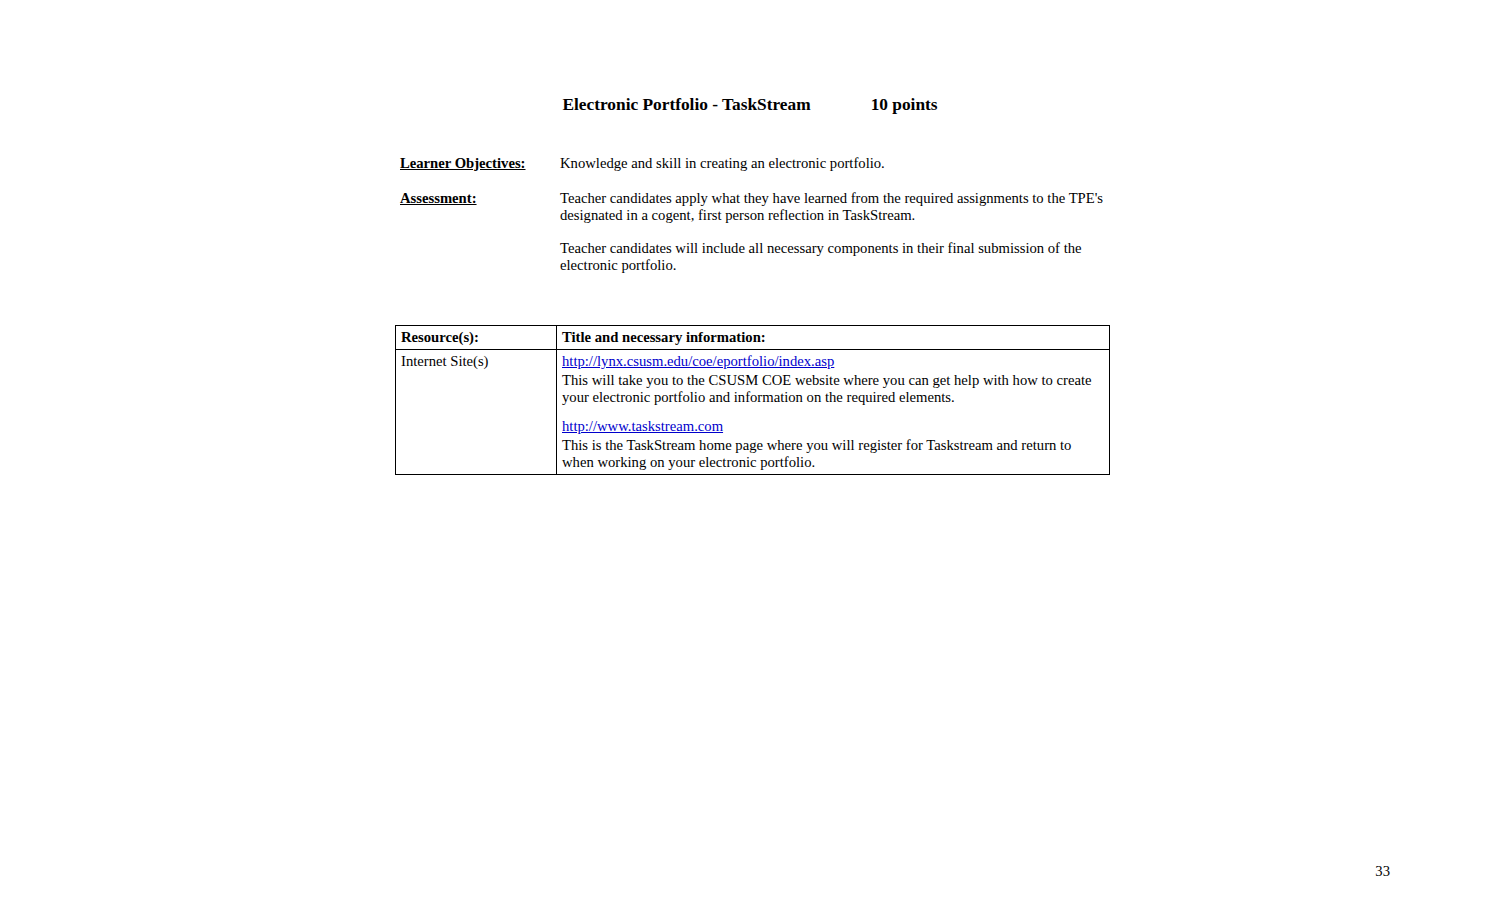Electronic Portfolio - TaskStream 10 points
Learner Objectives:
Knowledge and skill in creating an electronic portfolio.
Assessment:
Teacher candidates apply what they have learned from the required assignments to the TPE's designated in a cogent, first person reflection in TaskStream.
Teacher candidates will include all necessary components in their final submission of the electronic portfolio.
| Resource(s): | Title and necessary information: |
| --- | --- |
| Internet Site(s) | http://lynx.csusm.edu/coe/eportfolio/index.asp This will take you to the CSUSM COE website where you can get help with how to create your electronic portfolio and information on the required elements. http://www.taskstream.com This is the TaskStream home page where you will register for Taskstream and return to when working on your electronic portfolio. |
33